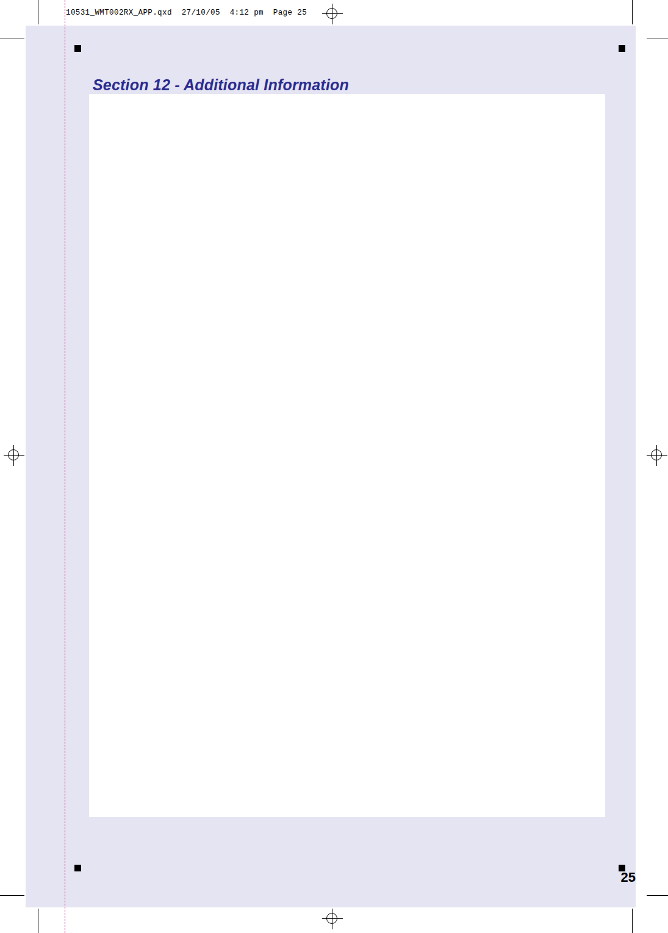10531_WMT002RX_APP.qxd 27/10/05 4:12 pm Page 25
Section 12 - Additional Information
25